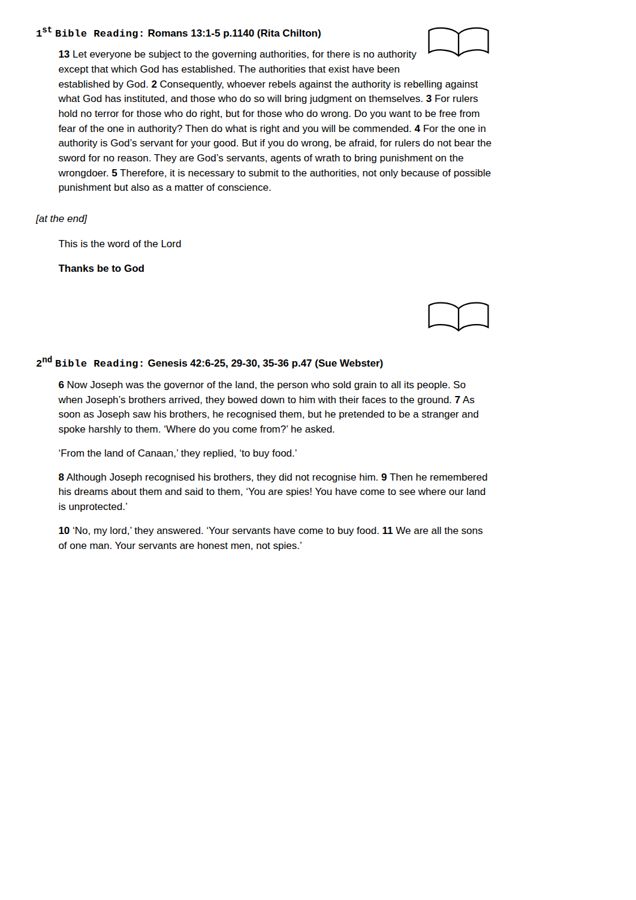1st Bible Reading: Romans 13:1-5 p.1140 (Rita Chilton)
13 Let everyone be subject to the governing authorities, for there is no authority except that which God has established. The authorities that exist have been established by God. 2 Consequently, whoever rebels against the authority is rebelling against what God has instituted, and those who do so will bring judgment on themselves. 3 For rulers hold no terror for those who do right, but for those who do wrong. Do you want to be free from fear of the one in authority? Then do what is right and you will be commended. 4 For the one in authority is God’s servant for your good. But if you do wrong, be afraid, for rulers do not bear the sword for no reason. They are God’s servants, agents of wrath to bring punishment on the wrongdoer. 5 Therefore, it is necessary to submit to the authorities, not only because of possible punishment but also as a matter of conscience.
[at the end]
This is the word of the Lord
Thanks be to God
2nd Bible Reading: Genesis 42:6-25, 29-30, 35-36 p.47 (Sue Webster)
6 Now Joseph was the governor of the land, the person who sold grain to all its people. So when Joseph’s brothers arrived, they bowed down to him with their faces to the ground. 7 As soon as Joseph saw his brothers, he recognised them, but he pretended to be a stranger and spoke harshly to them. ‘Where do you come from?’ he asked.
‘From the land of Canaan,’ they replied, ‘to buy food.’
8 Although Joseph recognised his brothers, they did not recognise him. 9 Then he remembered his dreams about them and said to them, ‘You are spies! You have come to see where our land is unprotected.’
10 ‘No, my lord,’ they answered. ‘Your servants have come to buy food. 11 We are all the sons of one man. Your servants are honest men, not spies.’